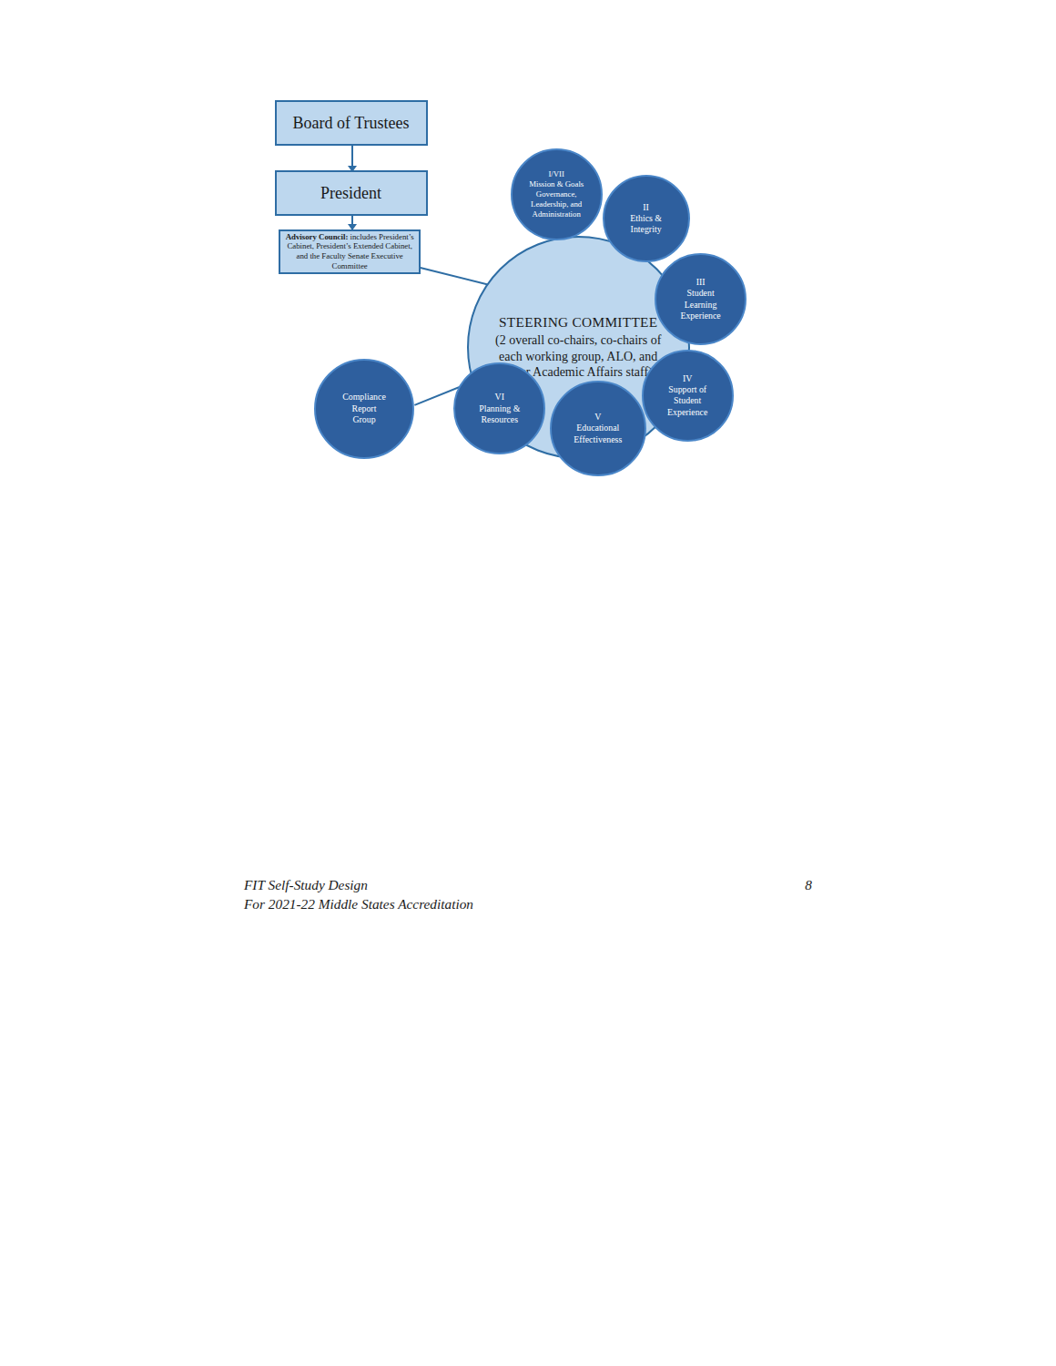Board of Trustees
President
Advisory Council: includes President’s Cabinet, President’s Extended Cabinet, and the Faculty Senate Executive Committee
STEERING COMMITTEE
(2 overall co-chairs, co-chairs of each working group, ALO, and other Academic Affairs staff)
I/VII
Mission & Goals
Governance,
Leadership, and
Administration
II
Ethics &
Integrity
III
Student
Learning
Experience
IV
Support of
Student
Experience
V
Educational
Effectiveness
VI
Planning &
Resources
Compliance
Report
Group
8 FIT Self-Study Design
For 2021-22 Middle States Accreditation